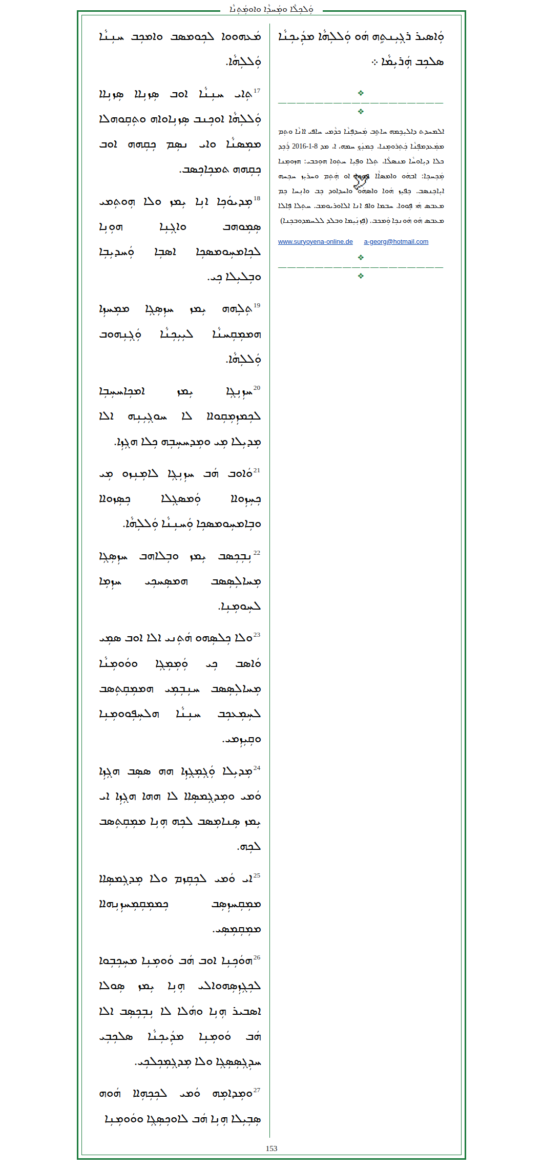ܘܲܠܟܼܠܵܐ ܘܡܲܚܕܵܐ ܘܐܘܡܲܬܼܢܵܐ
ܘܲܐܣܝܪ ܪܓܼܝܼܢܬܹܗ ܗܿܘ ܘܲܠܠܼܗܵܐ ܡܕܲܝܟܼܢܵܐ ܣܠܟܼܒ ܗܲܪܝܼܡܵܐ ܀
❖——————————————————❖
🕊
ܐܠܡܚܕܬ ܕܐܠܝܼܟܹܡܗ ܚܐܬܹܒ ܡܲܚܕܦܼܢܵܐ ܟܕܵܡܝ ܚܐܦܝ ܐܐܢܵܐ ܘܬܼܡ ܡܡܲܥܕܡܦܼܢܵܐ ܟܲܬܼܪܘܡܼܢܐ، ܟܼܡܢܲܟܼ ܚܡܗ، ܐ، ܡܕ 2016-1-8 ܪܲܟܼܕ ܟܠܐ ܕܝܼܐܘܚܵܐ ܡܢܣܠܵܐ، ܬܼܠܐ ܘܦܼܝܼܐ ܚܬܼܘܐ ܗܘܼܟܒܝ: ܗܙܘܡܼܢܐ ܡܲܟܼܚܟܼܐ: ܐܒܗܿܘ ܘܐܡܣܐܵܐ ܦܼܘܘܐ ܐܘ ܗܲܬܼܡ ܘܚܪܝܼܙ ܚܟܼܚܗ ܐܝܼܐܟܼܢܣܒ. ܟܼܦܝܼܙ ܗܿܘܐ ܘܐܣܗܿܘ ܘܐܚܕܐܘܕ ܟܼܒ ܘܐܢܼܚܐ ܟܼܡ ܡܥܒܣ ܗܿܝ ܦܼܘܘܐ. ܚܒܡܐ ܘܐܦ ܐܢܐ ܐܠܐܘܪܝܘܡܒ. ܚܬܼܠܐ ܦܼܐܠܐ ܡܥܒܣ ܗܿܘ ܗܿܘܢܟܼܐ ܘܲܡܟܒ. (ܦܼܙܢܲܝܼܡܐ ܘܒܠܕ ܠܠܚܡܕܘܒܟܼܢܐ)
www.suryoyena-online.de a-georg@hotmail.com
❖——————————————————❖
ܡܿܥܗܘܘܐ ܠܟܼܘܡܣܒ ܘܐܡܟܼܒ ܚܢܼܢܵܐ ܘܲܠܠܼܗܵܐ.
17ܬܼܐܝ ܚܢܼܢܵܐ ܐܘܒ ܣܼܙܢܼܐܐ ܣܼܙܢܼܐܐ ܘܲܠܠܼܗܵܐ ܐܘܟܼܢܒ ܣܼܙܢܼܐܘܐܗ ܘܬܼܩܼܘܗܠܐ ܡܡܼܣܢܵܐ ܘܐܝ ܢܣܼܡ ܟܼܩܼܗܗ ܐܘܒ ܟܼܩܼܗܗ ܬܡܟܼܐܟܼܣܒ.
18ܡܼܕܝܘܿܟܼܐ ܐܢܼܐ ܝܼܡܙ ܘܠܐ ܗܼܘܬܼܡܝ ܣܼܡܼܘܗܒ ܘܐܓܼܢܼܐ ܗܘܼܢܼܐ ܠܟܼܐܡܚܼܘܡܣܟܼܐ ܐܣܒܼܐ ܘܲܚܕܝܼܒܼܐ ܘܒܼܠܝܼܠܐ ܟܼܝ.
19ܬܼܠܼܗܗ ܝܼܡܙ ܚܙܼܣܼܓܼܐ ܡܡܼܚܙܼܐ ܗܡܡܼܩܼܚܢܵܐ ܠܝܼܝܼܟܼܢܵܐ ܘܲܓܼܢܼܗܘܒ ܘܲܠܠܼܗܵܐ.
20ܚܙܼܢܼܓܼܐ ܝܼܡܙ ܐܡܟܼܐܚܚܼܒܼܐ ܠܟܼܡܙܼܡܼܩܼܘܐܐ ܠܐ ܚܘܓܼܝܼܢܼܗ ܐܠܐ ܡܼܕܝܼܠܐ ܡܼܝ ܘܡܼܕܚܚܼܒܼܗ ܟܼܠܐ ܗܓܼܙܼܐ.
21ܘܿܐܘܒ ܗܿܒ ܚܙܼܢܼܓܼܐ ܠܐܡܼܢܼܙܘ ܡܼܝ ܟܼܚܼܙܼܘܐܐ ܘܲܡܣܓܼܠܐ ܟܼܣܼܙܘܐܐ ܘܒܼܐܡܚܼܘܡܣܟܼܐ ܘܲܚܢܼܢܵܐ ܘܲܠܠܼܗܵܐ.
22ܢܼܒܼܟܼܣܒ ܝܼܡܙ ܘܒܼܠܐܗܒ ܚܙܼܣܼܓܼܐ ܡܼܚܐܠܼܣܼܣܒ ܗܡܣܼܚܟܼܝ ܚܙܼܡܼܐ ܠܚܼܘܡܼܢܼܐ.
23ܘܠܐ ܟܼܠܣܼܗܘ ܗܿܬܼܢܝ ܐܠܐ ܐܘܒ ܣܡܼܝ ܘܿܐܣܒ ܟܼܝ ܘܲܡܼܡܼܓܼܐ ܘܘܿܘܡܼܢܵܐ ܡܼܚܐܠܼܣܼܣܒ ܚܢܼܒܼܡܼܝ ܗܡܡܼܩܼܬܼܣܒ ܠܚܼܡܼܥܟܼܒ ܚܢܼܢܵܐ ܗܠܚܼܦܼܘܘܡܼܢܼܐ ܘܩܼܝܼܙܼܡܝ.
24ܡܼܕܝܼܠܐ ܘܲܓܼܡܼܓܼܙܼܐ ܗܗ ܣܣܼܒ ܗܓܼܙܼܐ ܘܿܡܝ ܘܡܼܕܓܼܡܣܼܐܐ ܠܐ ܗܗܐ ܗܓܼܙܼܐ ܐܝ ܝܼܡܙ ܣܼܢܐܡܼܣܒ ܠܟܼܗ ܗܼܢܼܐ ܡܡܼܩܼܬܼܣܒ ܠܟܼܗ.
25ܐܝ ܘܿܡܝ ܠܟܼܩܼܙܡ ܘܠܐ ܡܼܕܓܼܡܣܼܐܐ ܡܡܼܩܼܚܙܼܣܼܒ ܟܼܡܡܼܩܼܡܼܚܙܼܢܼܗܐܐ ܡܡܼܩܼܡܼܣܼܝ.
26ܗܘܿܟܼܢܼܐ ܐܘܒ ܗܿܒ ܘܿܘܡܼܢܼܐ ܡܚܼܟܼܒܼܘܐ ܠܟܼܓܼܙܼܣܼܗܘܐܠܝ ܗܼܢܼܐ ܝܼܡܙ ܣܼܘܠܐ ܐܣܒܝܪ ܗܼܢܼܐ ܘܗܿܠܐ ܠܐ ܢܼܒܼܟܼܣܼܒ ܐܠܐ ܗܿܒ ܘܿܘܡܼܢܼܐ ܡܕܲܝܟܼܢܵܐ ܣܠܟܼܒܼܝ ܚܕܼܓܼܣܼܣܼܓܼܐ ܘܠܐ ܡܼܕܓܼܡܼܟܼܠܟܼܝ.
27ܘܡܼܕܐܡܼܗ ܘܿܡܝ ܠܟܼܟܼܗܼܐܐ ܗܿܘܗ ܣܼܒܼܝܼܠܐ ܗܼܢܼܐ ܗܿܒ ܠܐܘܟܼܣܼܓܼܐ ܘܘܿܘܡܼܢܼܐ
153